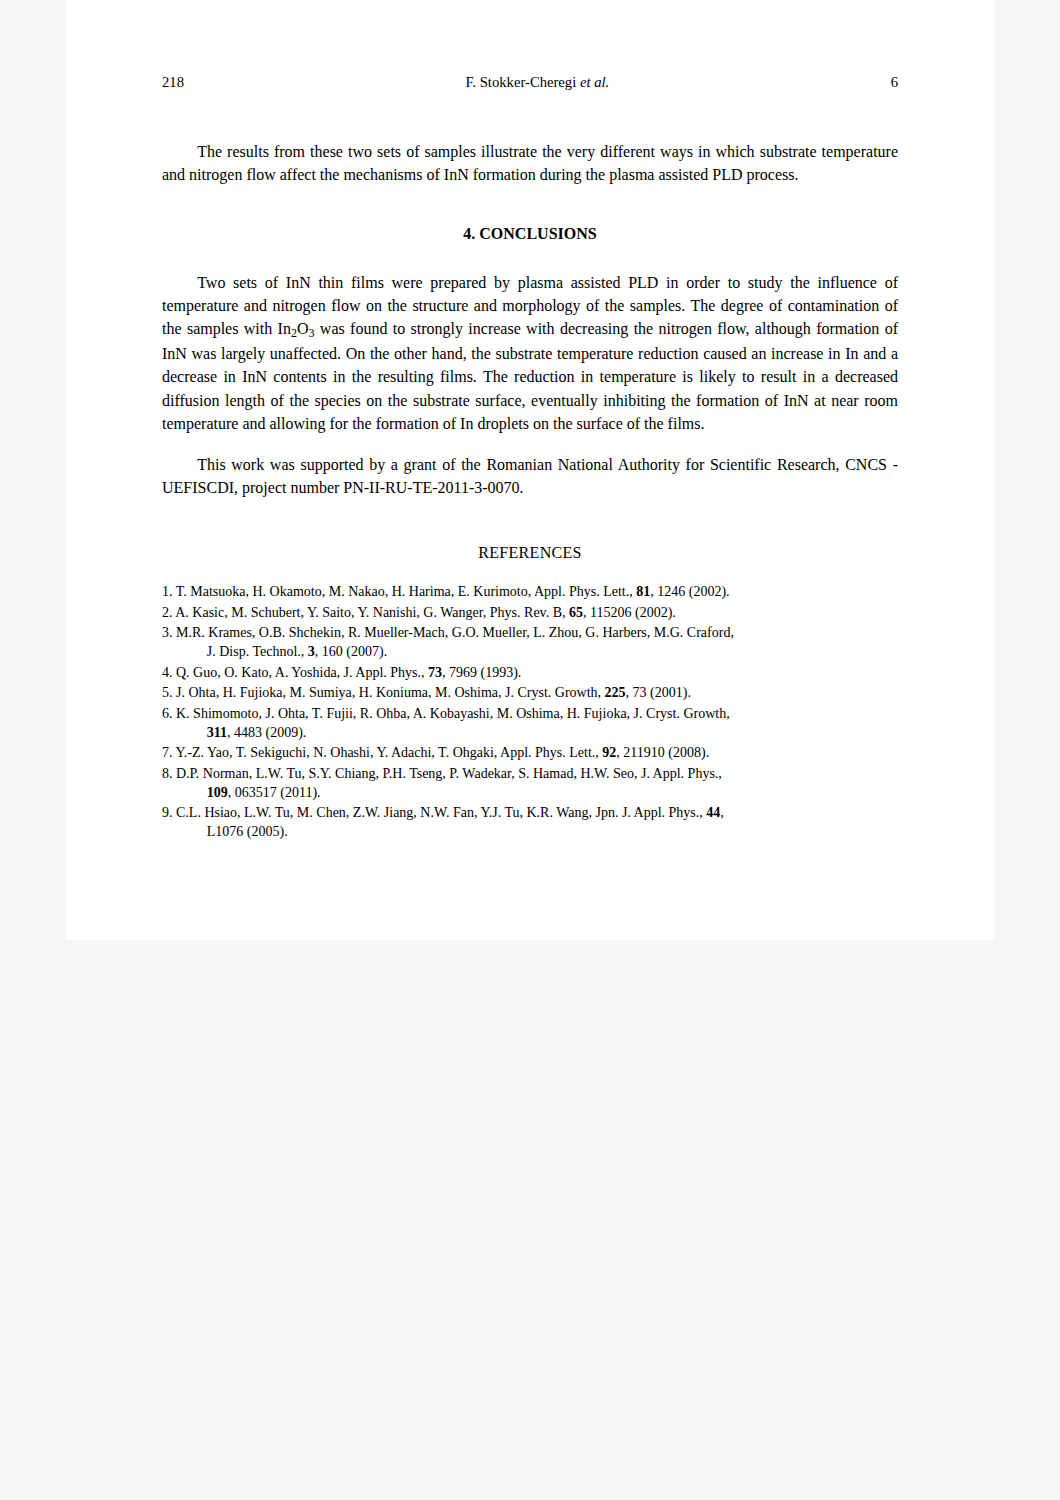218 F. Stokker-Cheregi et al. 6
The results from these two sets of samples illustrate the very different ways in which substrate temperature and nitrogen flow affect the mechanisms of InN formation during the plasma assisted PLD process.
4. CONCLUSIONS
Two sets of InN thin films were prepared by plasma assisted PLD in order to study the influence of temperature and nitrogen flow on the structure and morphology of the samples. The degree of contamination of the samples with In2O3 was found to strongly increase with decreasing the nitrogen flow, although formation of InN was largely unaffected. On the other hand, the substrate temperature reduction caused an increase in In and a decrease in InN contents in the resulting films. The reduction in temperature is likely to result in a decreased diffusion length of the species on the substrate surface, eventually inhibiting the formation of InN at near room temperature and allowing for the formation of In droplets on the surface of the films.
This work was supported by a grant of the Romanian National Authority for Scientific Research, CNCS - UEFISCDI, project number PN-II-RU-TE-2011-3-0070.
REFERENCES
1. T. Matsuoka, H. Okamoto, M. Nakao, H. Harima, E. Kurimoto, Appl. Phys. Lett., 81, 1246 (2002).
2. A. Kasic, M. Schubert, Y. Saito, Y. Nanishi, G. Wanger, Phys. Rev. B, 65, 115206 (2002).
3. M.R. Krames, O.B. Shchekin, R. Mueller-Mach, G.O. Mueller, L. Zhou, G. Harbers, M.G. Craford,J. Disp. Technol., 3, 160 (2007).
4. Q. Guo, O. Kato, A. Yoshida, J. Appl. Phys., 73, 7969 (1993).
5. J. Ohta, H. Fujioka, M. Sumiya, H. Koniuma, M. Oshima, J. Cryst. Growth, 225, 73 (2001).
6. K. Shimomoto, J. Ohta, T. Fujii, R. Ohba, A. Kobayashi, M. Oshima, H. Fujioka, J. Cryst. Growth,311, 4483 (2009).
7. Y.-Z. Yao, T. Sekiguchi, N. Ohashi, Y. Adachi, T. Ohgaki, Appl. Phys. Lett., 92, 211910 (2008).
8. D.P. Norman, L.W. Tu, S.Y. Chiang, P.H. Tseng, P. Wadekar, S. Hamad, H.W. Seo, J. Appl. Phys.,109, 063517 (2011).
9. C.L. Hsiao, L.W. Tu, M. Chen, Z.W. Jiang, N.W. Fan, Y.J. Tu, K.R. Wang, Jpn. J. Appl. Phys., 44,L1076 (2005).